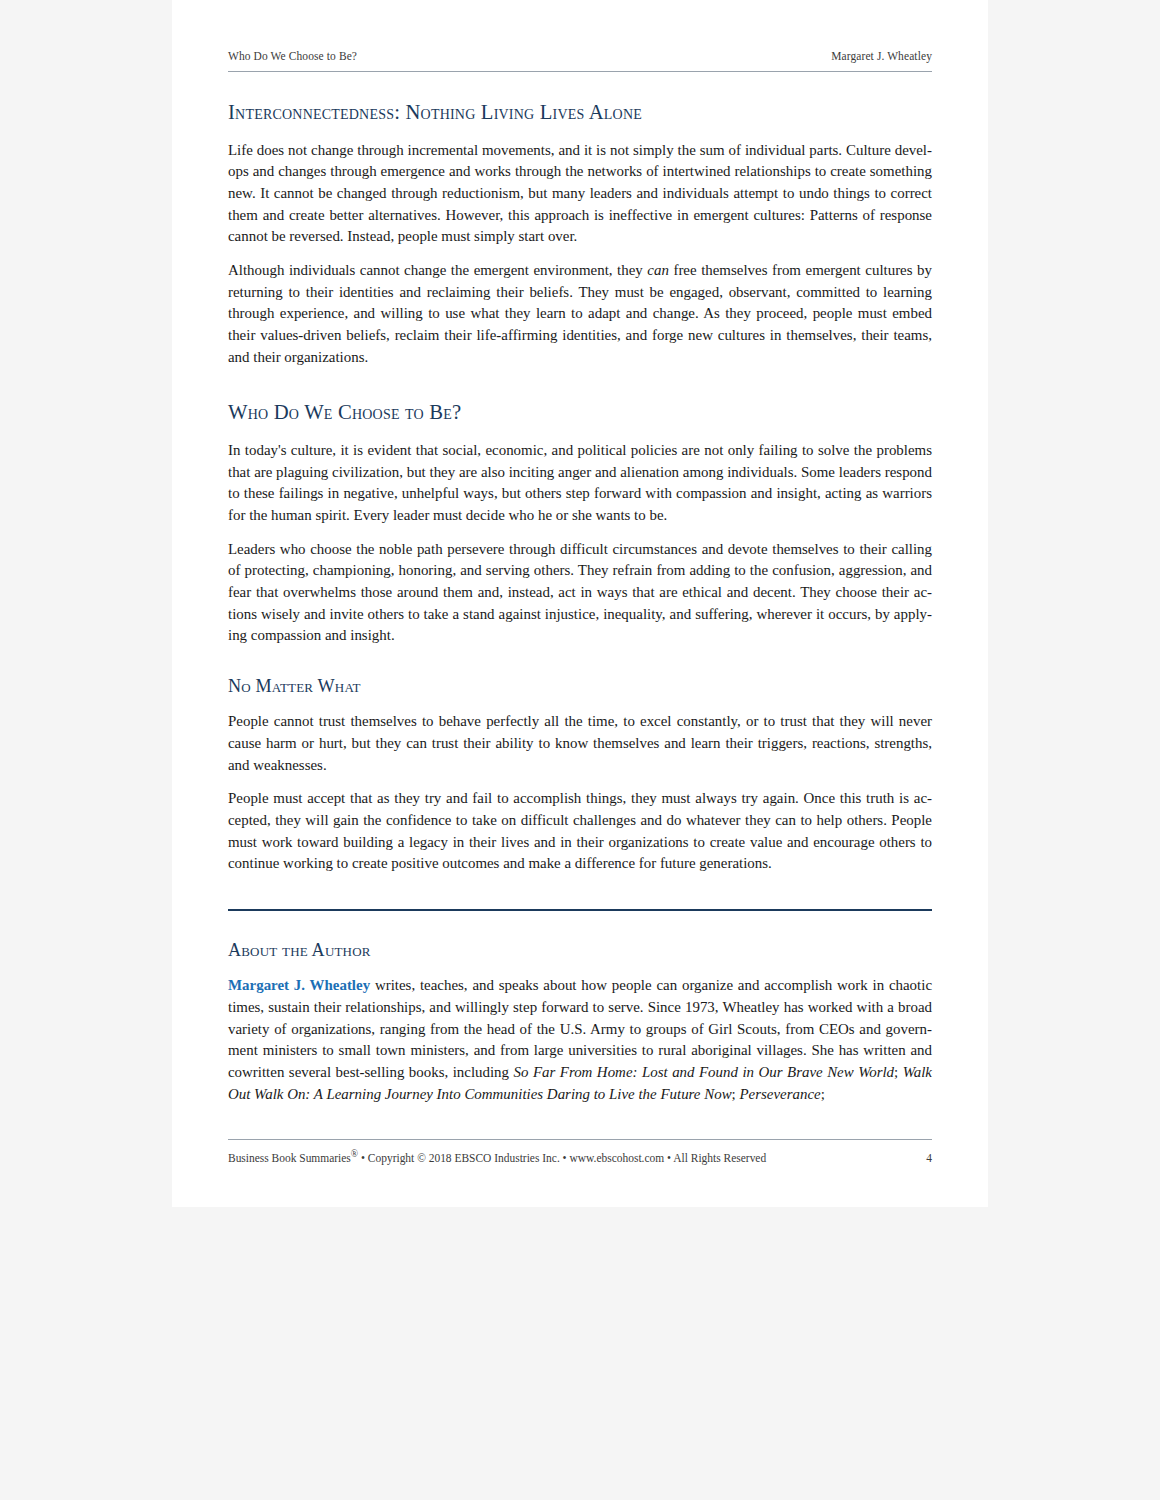Who Do We Choose to Be? Margaret J. Wheatley
Interconnectedness: Nothing Living Lives Alone
Life does not change through incremental movements, and it is not simply the sum of individual parts. Culture develops and changes through emergence and works through the networks of intertwined relationships to create something new. It cannot be changed through reductionism, but many leaders and individuals attempt to undo things to correct them and create better alternatives. However, this approach is ineffective in emergent cultures: Patterns of response cannot be reversed. Instead, people must simply start over.
Although individuals cannot change the emergent environment, they can free themselves from emergent cultures by returning to their identities and reclaiming their beliefs. They must be engaged, observant, committed to learning through experience, and willing to use what they learn to adapt and change. As they proceed, people must embed their values-driven beliefs, reclaim their life-affirming identities, and forge new cultures in themselves, their teams, and their organizations.
Who Do We Choose to Be?
In today's culture, it is evident that social, economic, and political policies are not only failing to solve the problems that are plaguing civilization, but they are also inciting anger and alienation among individuals. Some leaders respond to these failings in negative, unhelpful ways, but others step forward with compassion and insight, acting as warriors for the human spirit. Every leader must decide who he or she wants to be.
Leaders who choose the noble path persevere through difficult circumstances and devote themselves to their calling of protecting, championing, honoring, and serving others. They refrain from adding to the confusion, aggression, and fear that overwhelms those around them and, instead, act in ways that are ethical and decent. They choose their actions wisely and invite others to take a stand against injustice, inequality, and suffering, wherever it occurs, by applying compassion and insight.
No Matter What
People cannot trust themselves to behave perfectly all the time, to excel constantly, or to trust that they will never cause harm or hurt, but they can trust their ability to know themselves and learn their triggers, reactions, strengths, and weaknesses.
People must accept that as they try and fail to accomplish things, they must always try again. Once this truth is accepted, they will gain the confidence to take on difficult challenges and do whatever they can to help others. People must work toward building a legacy in their lives and in their organizations to create value and encourage others to continue working to create positive outcomes and make a difference for future generations.
About the Author
Margaret J. Wheatley writes, teaches, and speaks about how people can organize and accomplish work in chaotic times, sustain their relationships, and willingly step forward to serve. Since 1973, Wheatley has worked with a broad variety of organizations, ranging from the head of the U.S. Army to groups of Girl Scouts, from CEOs and government ministers to small town ministers, and from large universities to rural aboriginal villages. She has written and cowritten several best-selling books, including So Far From Home: Lost and Found in Our Brave New World; Walk Out Walk On: A Learning Journey Into Communities Daring to Live the Future Now; Perseverance;
Business Book Summaries® • Copyright © 2018 EBSCO Industries Inc. • www.ebscohost.com • All Rights Reserved 4